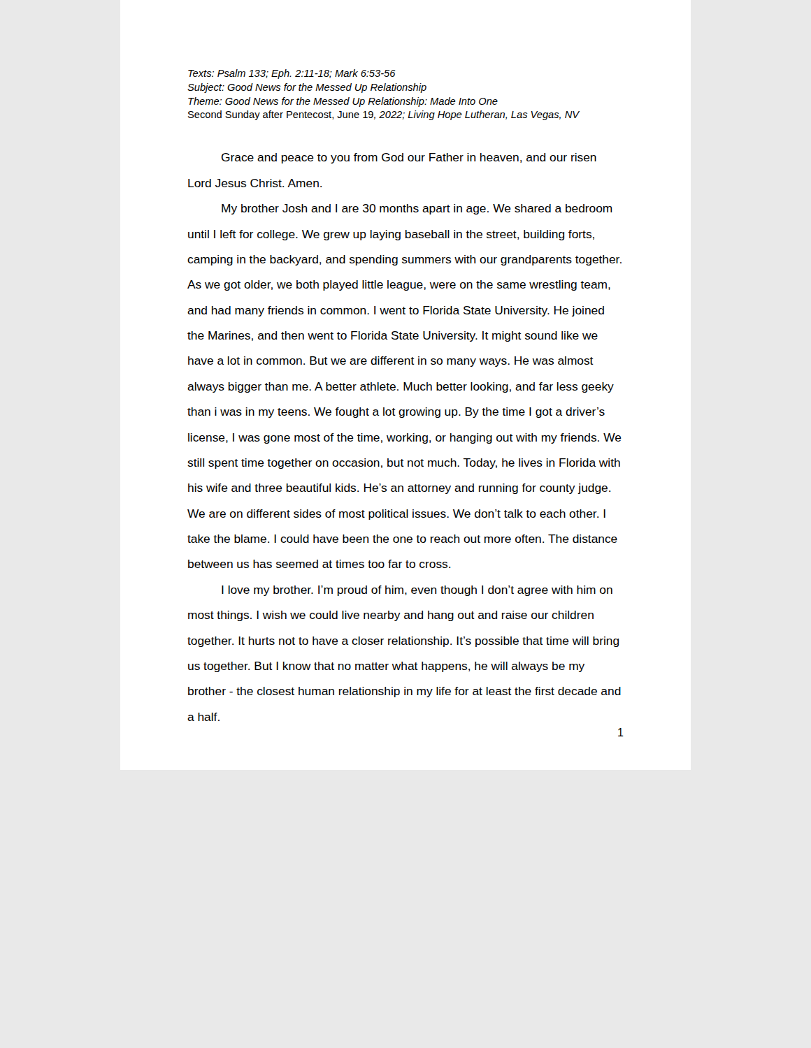Texts: Psalm 133; Eph. 2:11-18; Mark 6:53-56
Subject: Good News for the Messed Up Relationship
Theme: Good News for the Messed Up Relationship: Made Into One
Second Sunday after Pentecost, June 19, 2022; Living Hope Lutheran, Las Vegas, NV
Grace and peace to you from God our Father in heaven, and our risen Lord Jesus Christ. Amen.
My brother Josh and I are 30 months apart in age. We shared a bedroom until I left for college. We grew up laying baseball in the street, building forts, camping in the backyard, and spending summers with our grandparents together. As we got older, we both played little league, were on the same wrestling team, and had many friends in common. I went to Florida State University. He joined the Marines, and then went to Florida State University. It might sound like we have a lot in common. But we are different in so many ways. He was almost always bigger than me. A better athlete. Much better looking, and far less geeky than i was in my teens. We fought a lot growing up. By the time I got a driver’s license, I was gone most of the time, working, or hanging out with my friends. We still spent time together on occasion, but not much. Today, he lives in Florida with his wife and three beautiful kids. He’s an attorney and running for county judge. We are on different sides of most political issues. We don’t talk to each other. I take the blame. I could have been the one to reach out more often. The distance between us has seemed at times too far to cross.
I love my brother. I’m proud of him, even though I don’t agree with him on most things. I wish we could live nearby and hang out and raise our children together. It hurts not to have a closer relationship. It’s possible that time will bring us together. But I know that no matter what happens, he will always be my brother - the closest human relationship in my life for at least the first decade and a half.
1